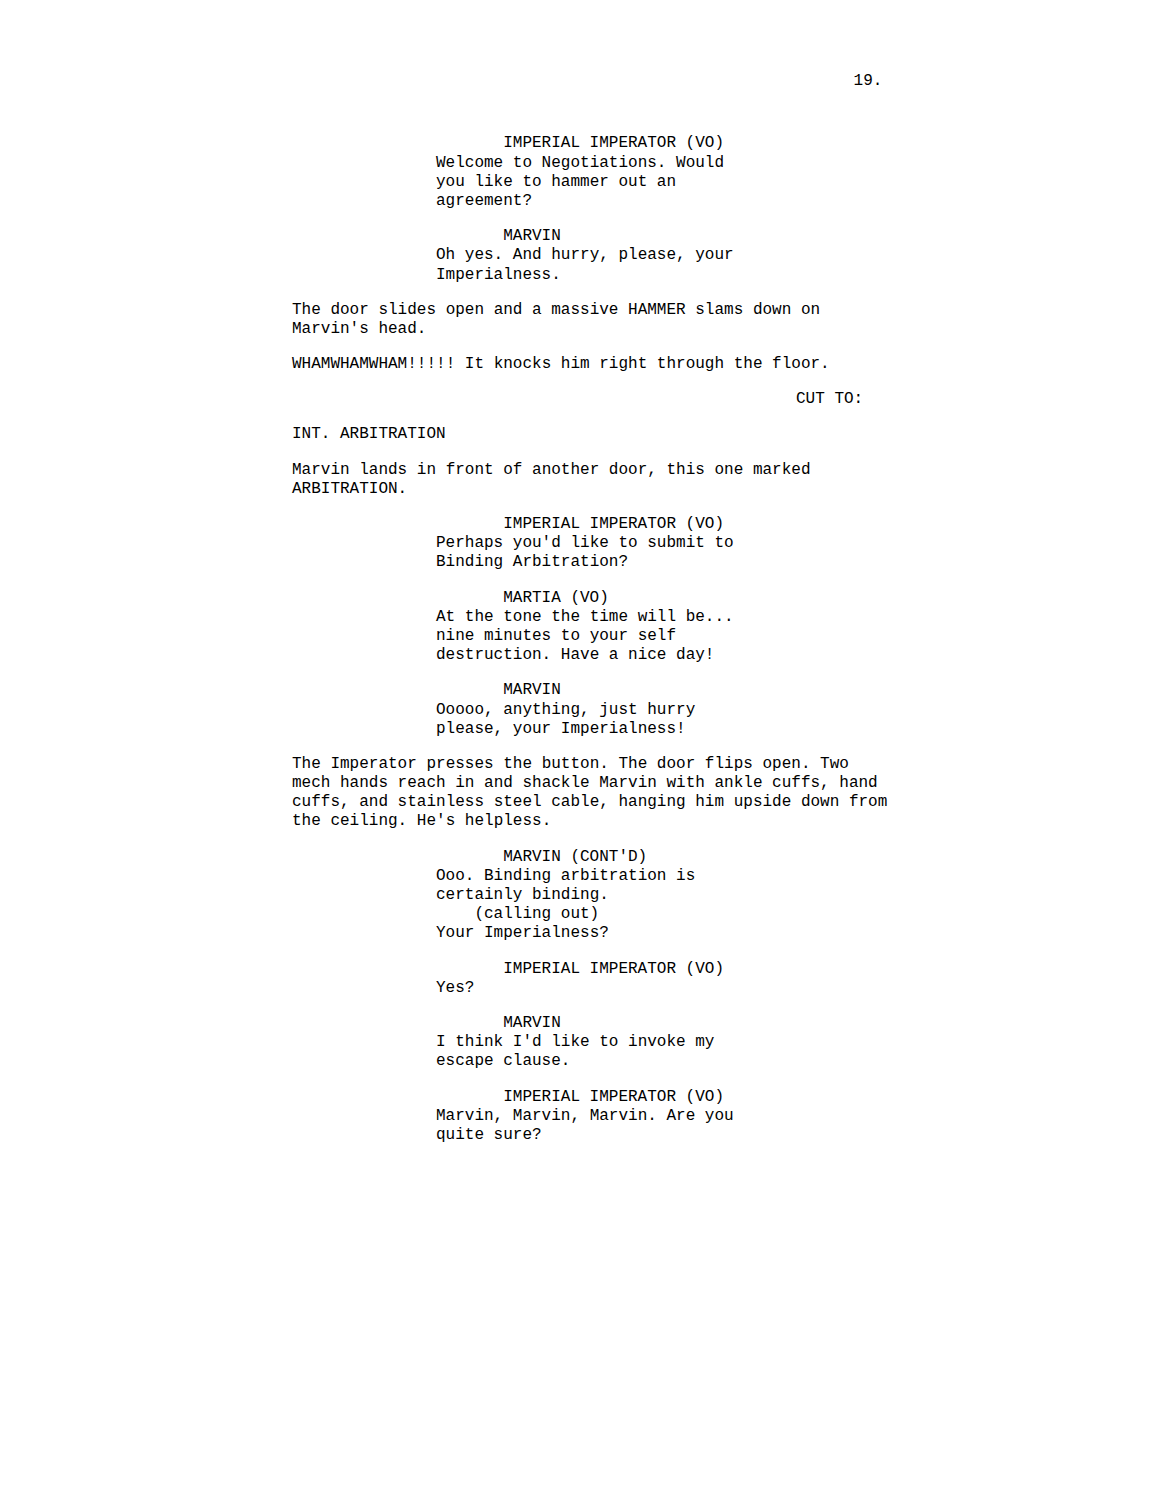19.
IMPERIAL IMPERATOR (VO)
Welcome to Negotiations. Would you like to hammer out an agreement?
MARVIN
Oh yes. And hurry, please, your Imperialness.
The door slides open and a massive HAMMER slams down on Marvin's head.
WHAMWHAMWHAM!!!!! It knocks him right through the floor.
CUT TO:
INT. ARBITRATION
Marvin lands in front of another door, this one marked ARBITRATION.
IMPERIAL IMPERATOR (VO)
Perhaps you'd like to submit to Binding Arbitration?
MARTIA (VO)
At the tone the time will be... nine minutes to your self destruction. Have a nice day!
MARVIN
Ooooo, anything, just hurry please, your Imperialness!
The Imperator presses the button. The door flips open. Two mech hands reach in and shackle Marvin with ankle cuffs, hand cuffs, and stainless steel cable, hanging him upside down from the ceiling. He's helpless.
MARVIN (CONT'D)
Ooo. Binding arbitration is certainly binding.
(calling out)
Your Imperialness?
IMPERIAL IMPERATOR (VO)
Yes?
MARVIN
I think I'd like to invoke my escape clause.
IMPERIAL IMPERATOR (VO)
Marvin, Marvin, Marvin. Are you quite sure?